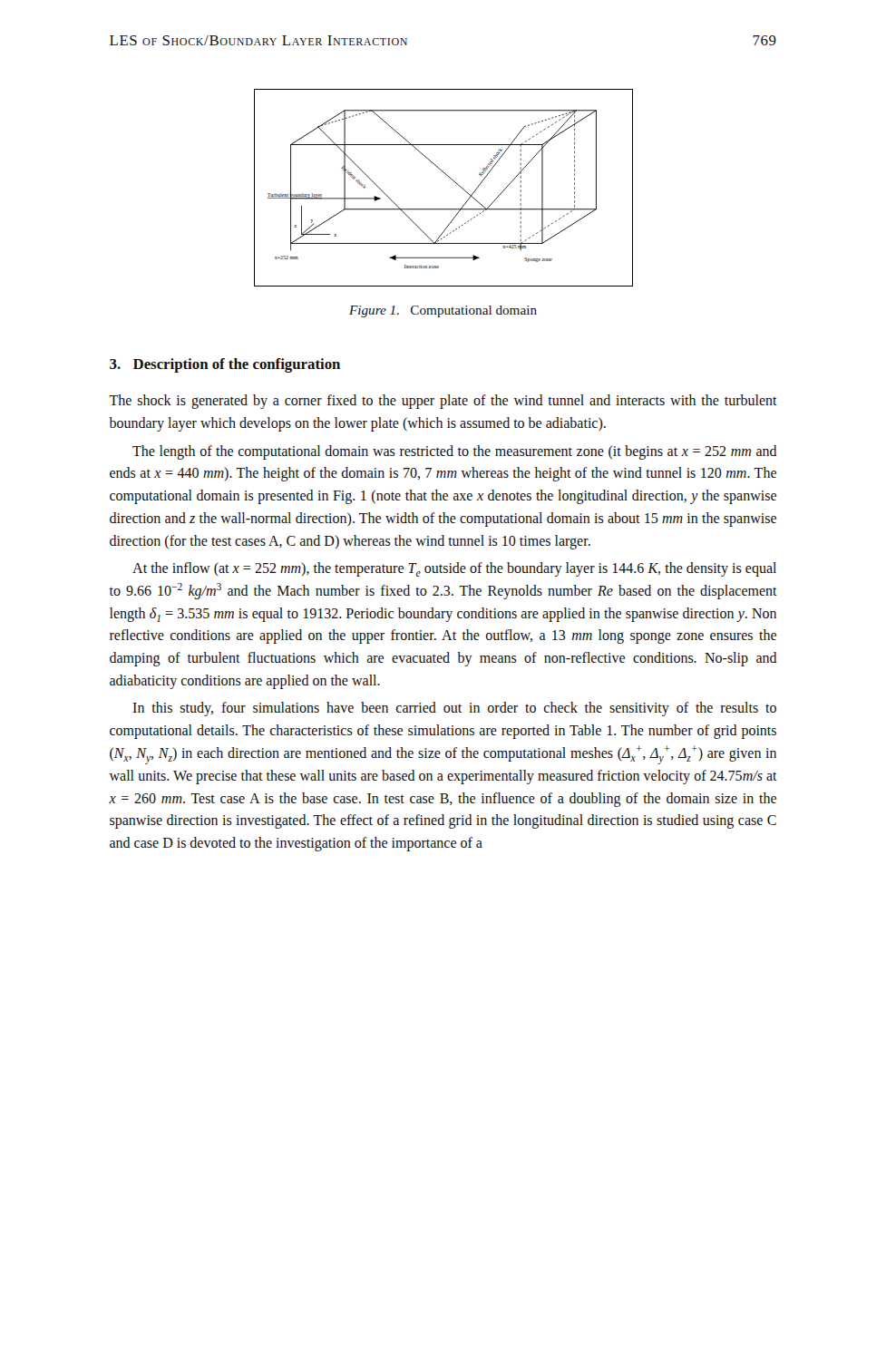LES of Shock/Boundary Layer Interaction 769
Computational domain Turbulent boundary layer z y x x=252 mm x=425 mm Sponge zone Interaction zone Incident shock Reflected shock
Figure 1. Computational domain
3. Description of the configuration
The shock is generated by a corner fixed to the upper plate of the wind tunnel and interacts with the turbulent boundary layer which develops on the lower plate (which is assumed to be adiabatic).
The length of the computational domain was restricted to the measurement zone (it begins at x = 252 mm and ends at x = 440 mm). The height of the domain is 70, 7 mm whereas the height of the wind tunnel is 120 mm. The computational domain is presented in Fig. 1 (note that the axe x denotes the longitudinal direction, y the spanwise direction and z the wall-normal direction). The width of the computational domain is about 15 mm in the spanwise direction (for the test cases A, C and D) whereas the wind tunnel is 10 times larger.
At the inflow (at x = 252 mm), the temperature Te outside of the boundary layer is 144.6 K, the density is equal to 9.66 10−2 kg/m3 and the Mach number is fixed to 2.3. The Reynolds number Re based on the displacement length δ1 = 3.535 mm is equal to 19132. Periodic boundary conditions are applied in the spanwise direction y. Non reflective conditions are applied on the upper frontier. At the outflow, a 13 mm long sponge zone ensures the damping of turbulent fluctuations which are evacuated by means of non-reflective conditions. No-slip and adiabaticity conditions are applied on the wall.
In this study, four simulations have been carried out in order to check the sensitivity of the results to computational details. The characteristics of these simulations are reported in Table 1. The number of grid points (Nx, Ny, Nz) in each direction are mentioned and the size of the computational meshes (Δx+, Δy+, Δz+) are given in wall units. We precise that these wall units are based on a experimentally measured friction velocity of 24.75m/s at x = 260 mm. Test case A is the base case. In test case B, the influence of a doubling of the domain size in the spanwise direction is investigated. The effect of a refined grid in the longitudinal direction is studied using case C and case D is devoted to the investigation of the importance of a